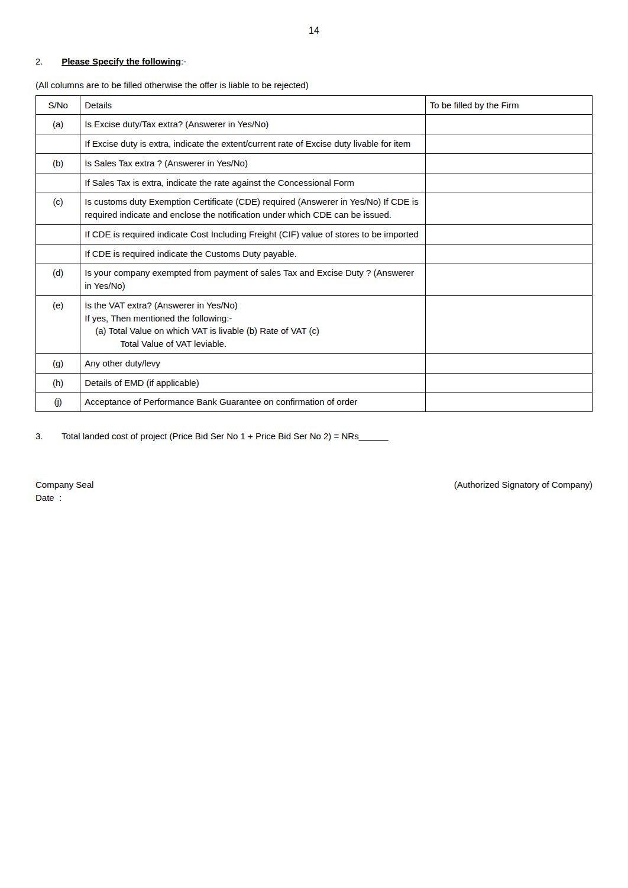14
2. Please Specify the following:-
(All columns are to be filled otherwise the offer is liable to be rejected)
| S/No | Details | To be filled by the Firm |
| --- | --- | --- |
| (a) | Is Excise duty/Tax extra? (Answerer in Yes/No) | |
| | If Excise duty is extra, indicate the extent/current rate of Excise duty livable for item | |
| (b) | Is Sales Tax extra ? (Answerer in Yes/No) | |
| | If Sales Tax is extra, indicate the rate against the Concessional Form | |
| (c) | Is customs duty Exemption Certificate (CDE) required (Answerer in Yes/No) If CDE is required indicate and enclose the notification under which CDE can be issued. | |
| | If CDE is required indicate Cost Including Freight (CIF) value of stores to be imported | |
| | If CDE is required indicate the Customs Duty payable. | |
| (d) | Is your company exempted from payment of sales Tax and Excise Duty ? (Answerer in Yes/No) | |
| (e) | Is the VAT extra? (Answerer in Yes/No) If yes, Then mentioned the following:- (a) Total Value on which VAT is livable (b) Rate of VAT (c) Total Value of VAT leviable. | |
| (g) | Any other duty/levy | |
| (h) | Details of EMD (if applicable) | |
| (j) | Acceptance of Performance Bank Guarantee on confirmation of order | |
3. Total landed cost of project (Price Bid Ser No 1 + Price Bid Ser No 2) = NRs______
Company Seal
Date :
(Authorized Signatory of Company)